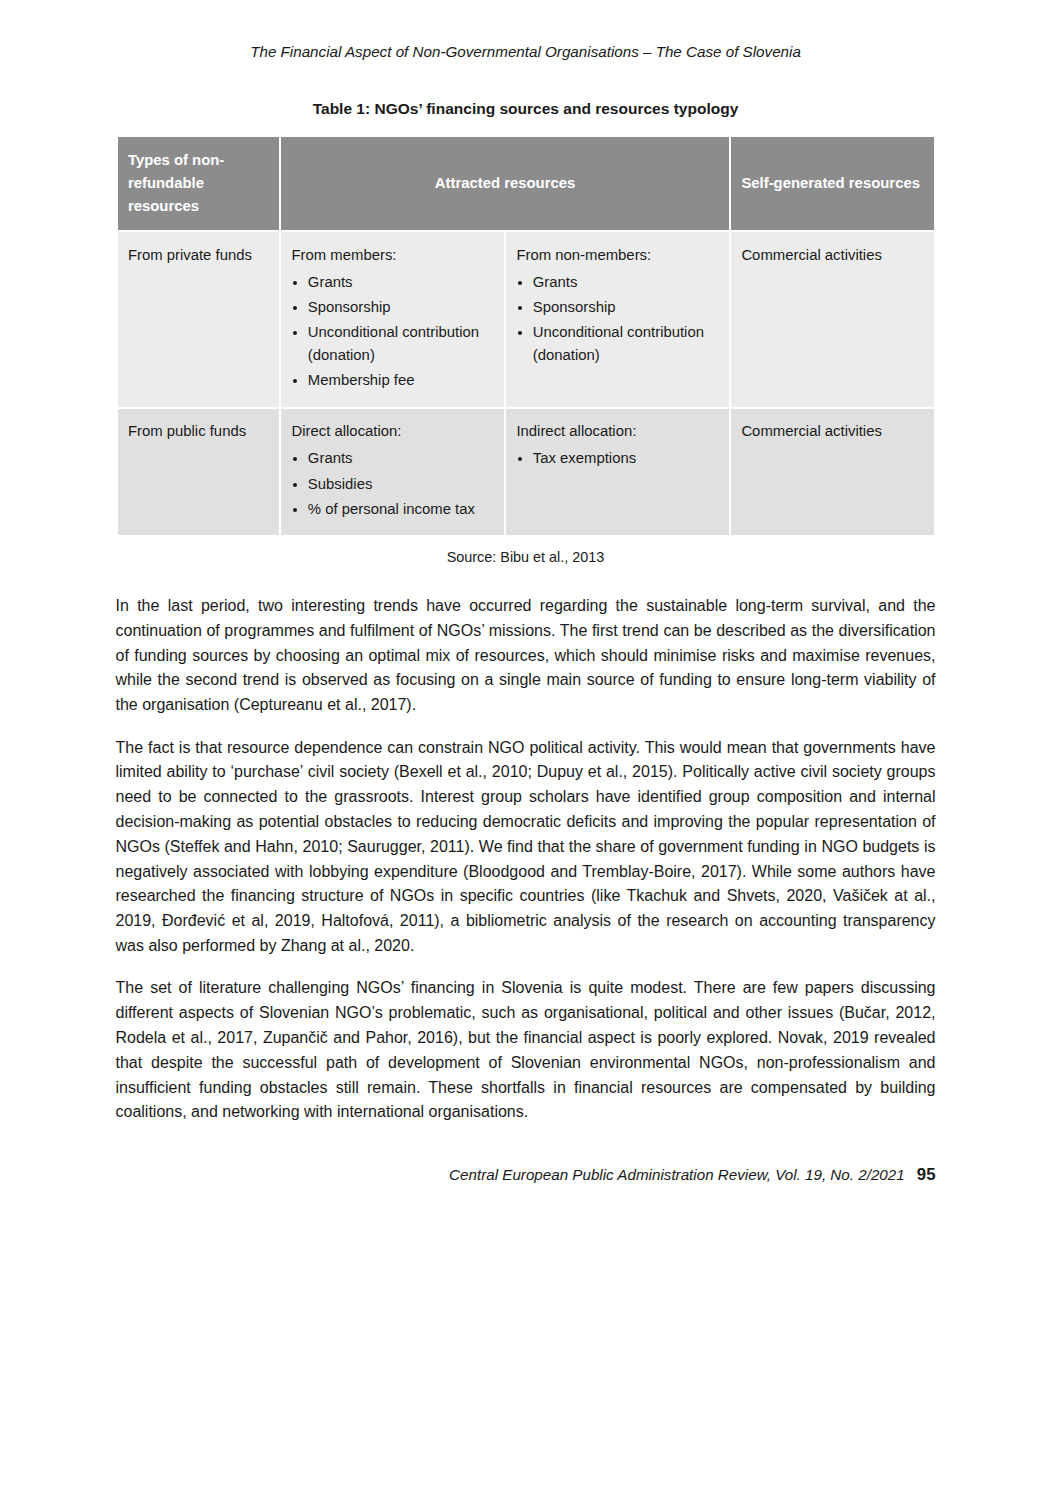The Financial Aspect of Non-Governmental Organisations – The Case of Slovenia
Table 1: NGOs’ financing sources and resources typology
| Types of non-refundable resources | Attracted resources | Self-generated resources |
| --- | --- | --- |
| From private funds | From members: Grants Sponsorship Unconditional contribution (donation) Membership fee | From non-members: Grants Sponsorship Unconditional contribution (donation) | Commercial activities |
| From public funds | Direct allocation: Grants Subsidies % of personal income tax | Indirect allocation: Tax exemptions | Commercial activities |
Source: Bibu et al., 2013
In the last period, two interesting trends have occurred regarding the sustainable long-term survival, and the continuation of programmes and fulfilment of NGOs’ missions. The first trend can be described as the diversification of funding sources by choosing an optimal mix of resources, which should minimise risks and maximise revenues, while the second trend is observed as focusing on a single main source of funding to ensure long-term viability of the organisation (Ceptureanu et al., 2017).
The fact is that resource dependence can constrain NGO political activity. This would mean that governments have limited ability to ‘purchase’ civil society (Bexell et al., 2010; Dupuy et al., 2015). Politically active civil society groups need to be connected to the grassroots. Interest group scholars have identified group composition and internal decision-making as potential obstacles to reducing democratic deficits and improving the popular representation of NGOs (Steffek and Hahn, 2010; Saurugger, 2011). We find that the share of government funding in NGO budgets is negatively associated with lobbying expenditure (Bloodgood and Tremblay-Boire, 2017). While some authors have researched the financing structure of NGOs in specific countries (like Tkachuk and Shvets, 2020, Vašiček at al., 2019, Đorđević et al, 2019, Haltofová, 2011), a bibliometric analysis of the research on accounting transparency was also performed by Zhang at al., 2020.
The set of literature challenging NGOs’ financing in Slovenia is quite modest. There are few papers discussing different aspects of Slovenian NGO’s problematic, such as organisational, political and other issues (Bučar, 2012, Rodela et al., 2017, Zupančič and Pahor, 2016), but the financial aspect is poorly explored. Novak, 2019 revealed that despite the successful path of development of Slovenian environmental NGOs, non-professionalism and insufficient funding obstacles still remain. These shortfalls in financial resources are compensated by building coalitions, and networking with international organisations.
Central European Public Administration Review, Vol. 19, No. 2/2021 95